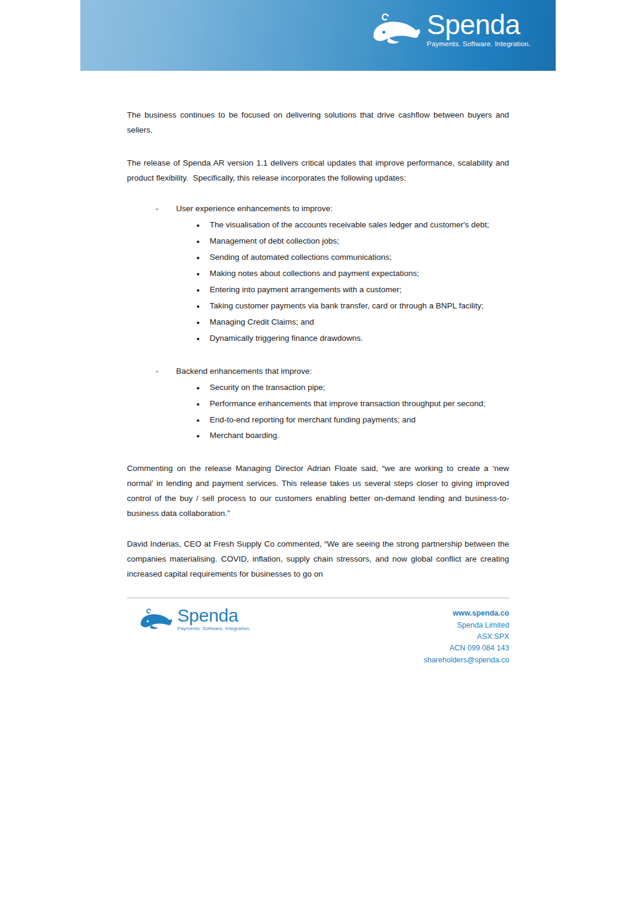Spenda Payments. Software. Integration.
The business continues to be focused on delivering solutions that drive cashflow between buyers and sellers.
The release of Spenda AR version 1.1 delivers critical updates that improve performance, scalability and product flexibility. Specifically, this release incorporates the following updates:
User experience enhancements to improve:
The visualisation of the accounts receivable sales ledger and customer's debt;
Management of debt collection jobs;
Sending of automated collections communications;
Making notes about collections and payment expectations;
Entering into payment arrangements with a customer;
Taking customer payments via bank transfer, card or through a BNPL facility;
Managing Credit Claims; and
Dynamically triggering finance drawdowns.
Backend enhancements that improve:
Security on the transaction pipe;
Performance enhancements that improve transaction throughput per second;
End-to-end reporting for merchant funding payments; and
Merchant boarding.
Commenting on the release Managing Director Adrian Floate said, “we are working to create a ‘new normal’ in lending and payment services. This release takes us several steps closer to giving improved control of the buy / sell process to our customers enabling better on-demand lending and business-to-business data collaboration.”
David Inderias, CEO at Fresh Supply Co commented, “We are seeing the strong partnership between the companies materialising. COVID, inflation, supply chain stressors, and now global conflict are creating increased capital requirements for businesses to go on
Spenda Payments. Software. Integration.
www.spenda.co
Spenda Limited
ASX:SPX
ACN 099 084 143
shareholders@spenda.co